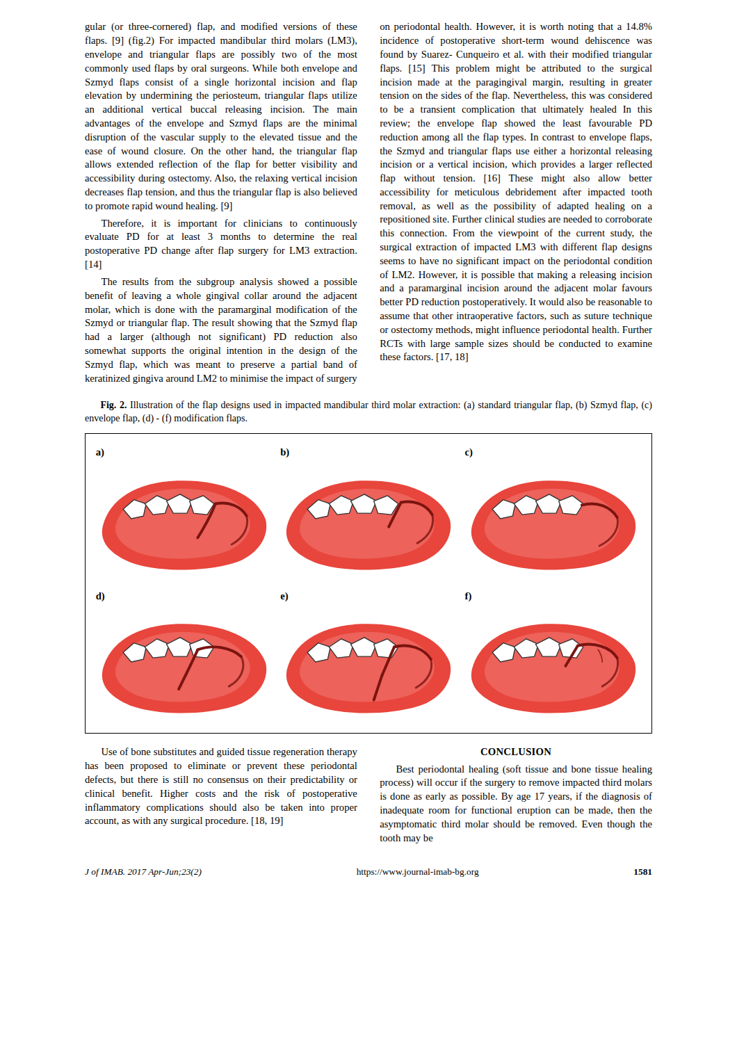gular (or three-cornered) flap, and modified versions of these flaps. [9] (fig.2) For impacted mandibular third molars (LM3), envelope and triangular flaps are possibly two of the most commonly used flaps by oral surgeons. While both envelope and Szmyd flaps consist of a single horizontal incision and flap elevation by undermining the periosteum, triangular flaps utilize an additional vertical buccal releasing incision. The main advantages of the envelope and Szmyd flaps are the minimal disruption of the vascular supply to the elevated tissue and the ease of wound closure. On the other hand, the triangular flap allows extended reflection of the flap for better visibility and accessibility during ostectomy. Also, the relaxing vertical incision decreases flap tension, and thus the triangular flap is also believed to promote rapid wound healing. [9]
Therefore, it is important for clinicians to continuously evaluate PD for at least 3 months to determine the real postoperative PD change after flap surgery for LM3 extraction. [14]
The results from the subgroup analysis showed a possible benefit of leaving a whole gingival collar around the adjacent molar, which is done with the paramarginal modification of the Szmyd or triangular flap. The result showing that the Szmyd flap had a larger (although not significant) PD reduction also somewhat supports the original intention in the design of the Szmyd flap, which was meant to preserve a partial band of keratinized gingiva around LM2 to minimise the impact of surgery
on periodontal health. However, it is worth noting that a 14.8% incidence of postoperative short-term wound dehiscence was found by Suarez- Cunqueiro et al. with their modified triangular flaps. [15] This problem might be attributed to the surgical incision made at the paragingival margin, resulting in greater tension on the sides of the flap. Nevertheless, this was considered to be a transient complication that ultimately healed In this review; the envelope flap showed the least favourable PD reduction among all the flap types. In contrast to envelope flaps, the Szmyd and triangular flaps use either a horizontal releasing incision or a vertical incision, which provides a larger reflected flap without tension. [16] These might also allow better accessibility for meticulous debridement after impacted tooth removal, as well as the possibility of adapted healing on a repositioned site. Further clinical studies are needed to corroborate this connection. From the viewpoint of the current study, the surgical extraction of impacted LM3 with different flap designs seems to have no significant impact on the periodontal condition of LM2. However, it is possible that making a releasing incision and a paramarginal incision around the adjacent molar favours better PD reduction postoperatively. It would also be reasonable to assume that other intraoperative factors, such as suture technique or ostectomy methods, might influence periodontal health. Further RCTs with large sample sizes should be conducted to examine these factors. [17, 18]
Fig. 2. Illustration of the flap designs used in impacted mandibular third molar extraction: (a) standard triangular flap, (b) Szmyd flap, (c) envelope flap, (d) - (f) modification flaps.
a)
b)
c)
d)
e)
f)
Use of bone substitutes and guided tissue regeneration therapy has been proposed to eliminate or prevent these periodontal defects, but there is still no consensus on their predictability or clinical benefit. Higher costs and the risk of postoperative inflammatory complications should also be taken into proper account, as with any surgical procedure. [18, 19]
Conclusion
Best periodontal healing (soft tissue and bone tissue healing process) will occur if the surgery to remove impacted third molars is done as early as possible. By age 17 years, if the diagnosis of inadequate room for functional eruption can be made, then the asymptomatic third molar should be removed. Even though the tooth may be
J of IMAB. 2017 Apr-Jun;23(2)
https://www.journal-imab-bg.org
1581